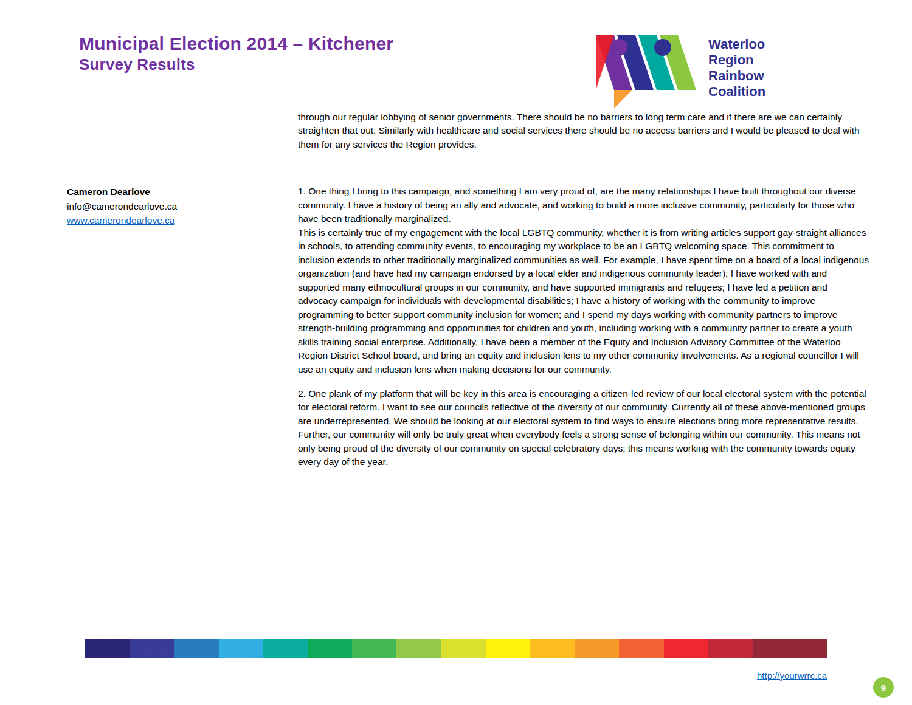Municipal Election 2014 – Kitchener
Survey Results
Waterloo Region Rainbow Coalition
through our regular lobbying of senior governments. There should be no barriers to long term care and if there are we can certainly straighten that out. Similarly with healthcare and social services there should be no access barriers and I would be pleased to deal with them for any services the Region provides.
Cameron Dearlove
info@camerondearlove.ca
www.camerondearlove.ca
1. One thing I bring to this campaign, and something I am very proud of, are the many relationships I have built throughout our diverse community. I have a history of being an ally and advocate, and working to build a more inclusive community, particularly for those who have been traditionally marginalized.
This is certainly true of my engagement with the local LGBTQ community, whether it is from writing articles support gay-straight alliances in schools, to attending community events, to encouraging my workplace to be an LGBTQ welcoming space. This commitment to inclusion extends to other traditionally marginalized communities as well. For example, I have spent time on a board of a local indigenous organization (and have had my campaign endorsed by a local elder and indigenous community leader); I have worked with and supported many ethnocultural groups in our community, and have supported immigrants and refugees; I have led a petition and advocacy campaign for individuals with developmental disabilities; I have a history of working with the community to improve programming to better support community inclusion for women; and I spend my days working with community partners to improve strength-building programming and opportunities for children and youth, including working with a community partner to create a youth skills training social enterprise. Additionally, I have been a member of the Equity and Inclusion Advisory Committee of the Waterloo Region District School board, and bring an equity and inclusion lens to my other community involvements. As a regional councillor I will use an equity and inclusion lens when making decisions for our community.
2. One plank of my platform that will be key in this area is encouraging a citizen-led review of our local electoral system with the potential for electoral reform. I want to see our councils reflective of the diversity of our community. Currently all of these above-mentioned groups are underrepresented. We should be looking at our electoral system to find ways to ensure elections bring more representative results. Further, our community will only be truly great when everybody feels a strong sense of belonging within our community. This means not only being proud of the diversity of our community on special celebratory days; this means working with the community towards equity every day of the year.
http://yourwrrc.ca
9